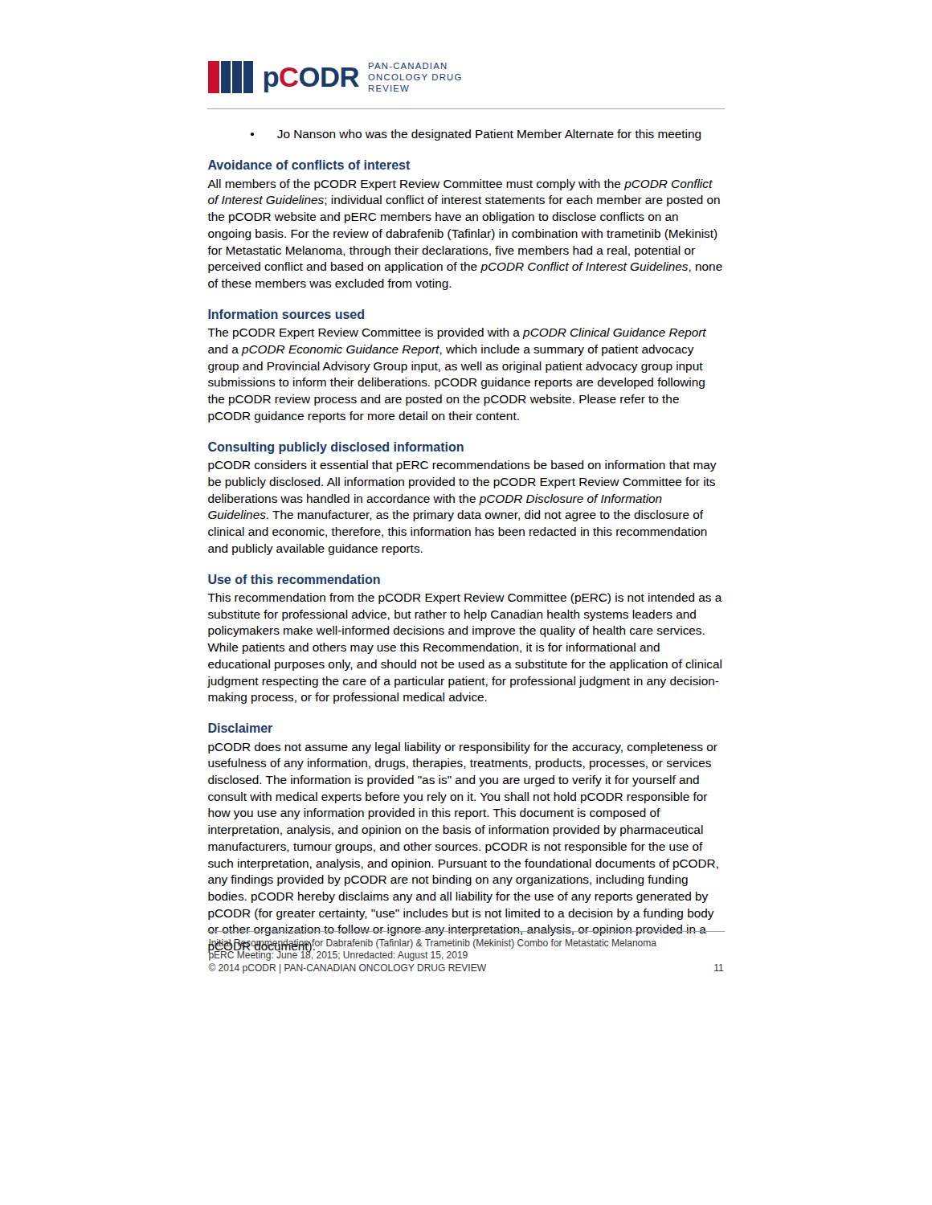| | p C ODR | Pan-Canadian Oncology Drug Review |
Jo Nanson who was the designated Patient Member Alternate for this meeting
Avoidance of conflicts of interest
All members of the pCODR Expert Review Committee must comply with the pCODR Conflict of Interest Guidelines; individual conflict of interest statements for each member are posted on the pCODR website and pERC members have an obligation to disclose conflicts on an ongoing basis. For the review of dabrafenib (Tafinlar) in combination with trametinib (Mekinist) for Metastatic Melanoma, through their declarations, five members had a real, potential or perceived conflict and based on application of the pCODR Conflict of Interest Guidelines, none of these members was excluded from voting.
Information sources used
The pCODR Expert Review Committee is provided with a pCODR Clinical Guidance Report and a pCODR Economic Guidance Report, which include a summary of patient advocacy group and Provincial Advisory Group input, as well as original patient advocacy group input submissions to inform their deliberations. pCODR guidance reports are developed following the pCODR review process and are posted on the pCODR website. Please refer to the pCODR guidance reports for more detail on their content.
Consulting publicly disclosed information
pCODR considers it essential that pERC recommendations be based on information that may be publicly disclosed. All information provided to the pCODR Expert Review Committee for its deliberations was handled in accordance with the pCODR Disclosure of Information Guidelines. The manufacturer, as the primary data owner, did not agree to the disclosure of clinical and economic, therefore, this information has been redacted in this recommendation and publicly available guidance reports.
Use of this recommendation
This recommendation from the pCODR Expert Review Committee (pERC) is not intended as a substitute for professional advice, but rather to help Canadian health systems leaders and policymakers make well-informed decisions and improve the quality of health care services. While patients and others may use this Recommendation, it is for informational and educational purposes only, and should not be used as a substitute for the application of clinical judgment respecting the care of a particular patient, for professional judgment in any decision-making process, or for professional medical advice.
Disclaimer
pCODR does not assume any legal liability or responsibility for the accuracy, completeness or usefulness of any information, drugs, therapies, treatments, products, processes, or services disclosed. The information is provided "as is" and you are urged to verify it for yourself and consult with medical experts before you rely on it. You shall not hold pCODR responsible for how you use any information provided in this report. This document is composed of interpretation, analysis, and opinion on the basis of information provided by pharmaceutical manufacturers, tumour groups, and other sources. pCODR is not responsible for the use of such interpretation, analysis, and opinion. Pursuant to the foundational documents of pCODR, any findings provided by pCODR are not binding on any organizations, including funding bodies. pCODR hereby disclaims any and all liability for the use of any reports generated by pCODR (for greater certainty, "use" includes but is not limited to a decision by a funding body or other organization to follow or ignore any interpretation, analysis, or opinion provided in a pCODR document).
| Initial Recommendation for Dabrafenib (Tafinlar) & Trametinib (Mekinist) Combo for Metastatic Melanoma pERC Meeting: June 18, 2015; Unredacted: August 15, 2019 © 2014 pCODR / PAN-CANADIAN ONCOLOGY DRUG REVIEW | 11 |